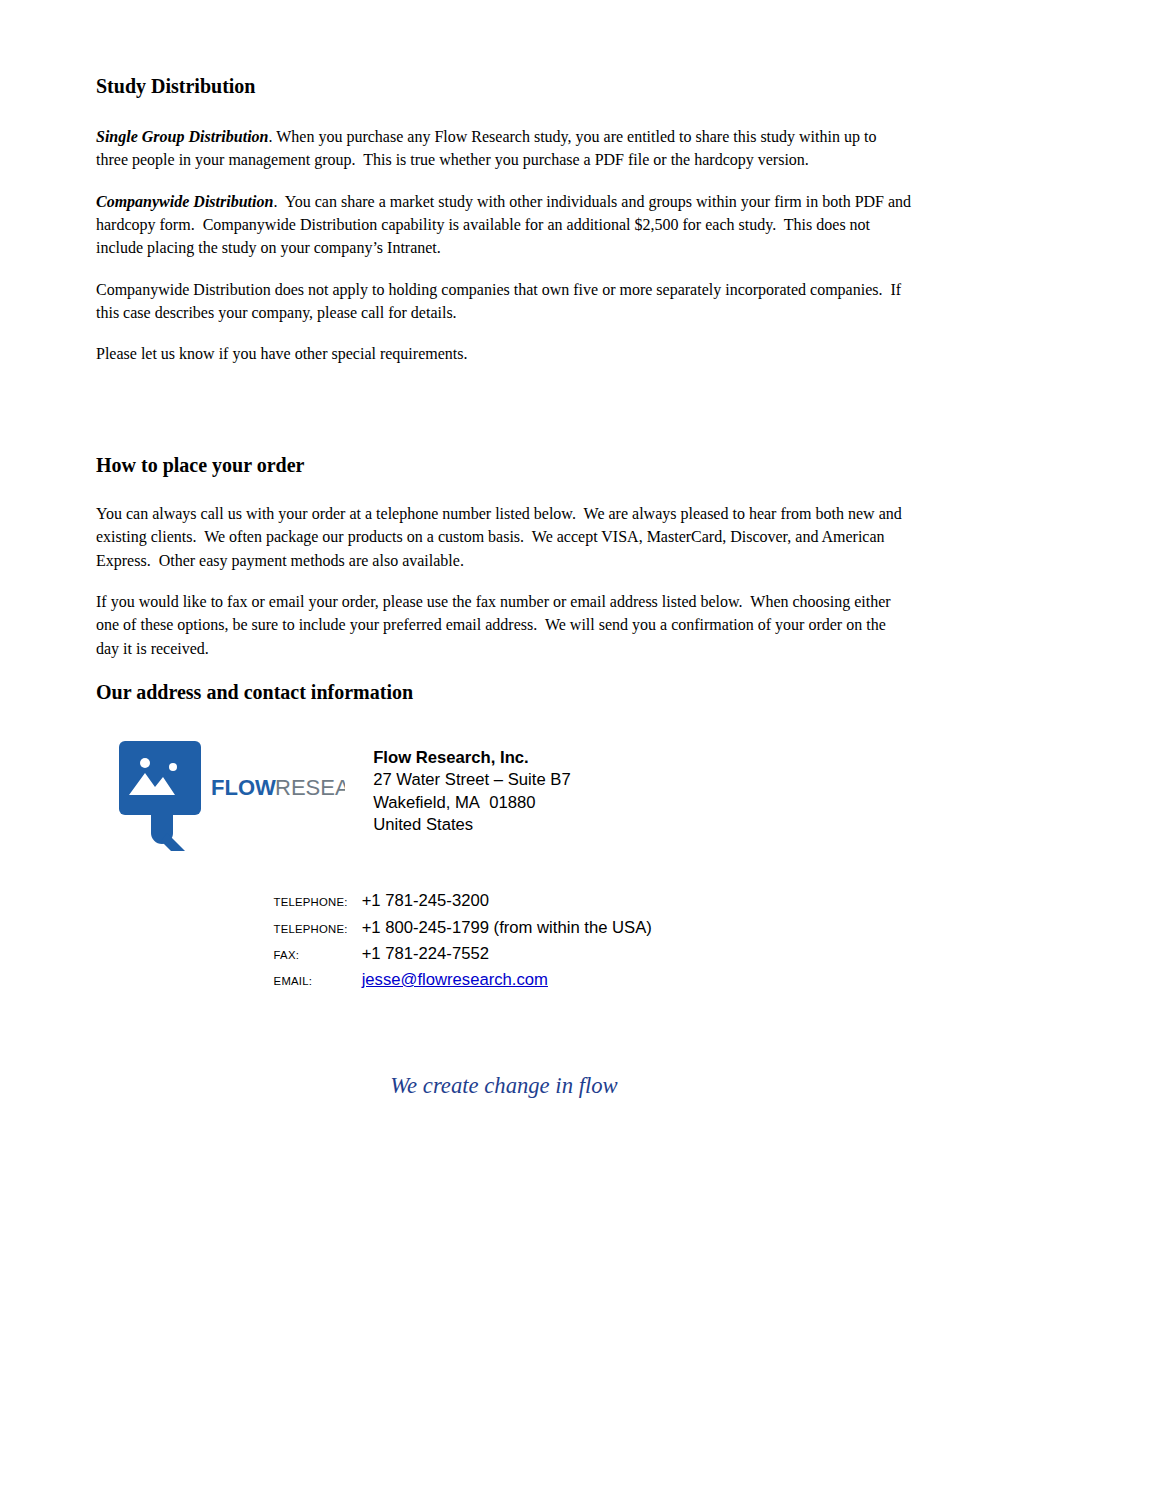Study Distribution
Single Group Distribution. When you purchase any Flow Research study, you are entitled to share this study within up to three people in your management group. This is true whether you purchase a PDF file or the hardcopy version.
Companywide Distribution. You can share a market study with other individuals and groups within your firm in both PDF and hardcopy form. Companywide Distribution capability is available for an additional $2,500 for each study. This does not include placing the study on your company’s Intranet.
Companywide Distribution does not apply to holding companies that own five or more separately incorporated companies. If this case describes your company, please call for details.
Please let us know if you have other special requirements.
How to place your order
You can always call us with your order at a telephone number listed below. We are always pleased to hear from both new and existing clients. We often package our products on a custom basis. We accept VISA, MasterCard, Discover, and American Express. Other easy payment methods are also available.
If you would like to fax or email your order, please use the fax number or email address listed below. When choosing either one of these options, be sure to include your preferred email address. We will send you a confirmation of your order on the day it is received.
Our address and contact information
FLOW RESEARCH
Flow Research, Inc.
27 Water Street – Suite B7
Wakefield, MA 01880
United States
| TELEPHONE: | +1 781-245-3200 |
| TELEPHONE: | +1 800-245-1799 (from within the USA) |
| FAX: | +1 781-224-7552 |
| EMAIL: | jesse@flowresearch.com |
We create change in flow